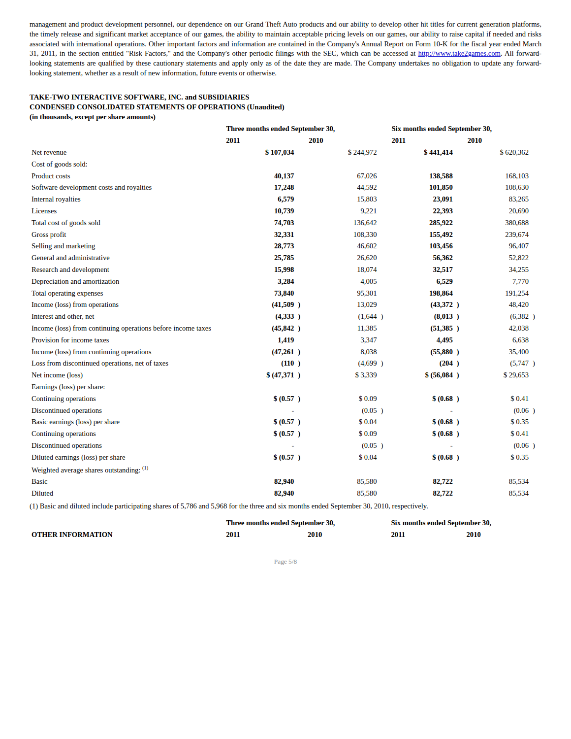management and product development personnel, our dependence on our Grand Theft Auto products and our ability to develop other hit titles for current generation platforms, the timely release and significant market acceptance of our games, the ability to maintain acceptable pricing levels on our games, our ability to raise capital if needed and risks associated with international operations. Other important factors and information are contained in the Company's Annual Report on Form 10-K for the fiscal year ended March 31, 2011, in the section entitled "Risk Factors," and the Company's other periodic filings with the SEC, which can be accessed at http://www.take2games.com. All forward-looking statements are qualified by these cautionary statements and apply only as of the date they are made. The Company undertakes no obligation to update any forward-looking statement, whether as a result of new information, future events or otherwise.
TAKE-TWO INTERACTIVE SOFTWARE, INC. and SUBSIDIARIES
CONDENSED CONSOLIDATED STATEMENTS OF OPERATIONS (Unaudited)
(in thousands, except per share amounts)
| | Three months ended September 30, | Six months ended September 30, |
| | 2011 | 2010 | 2011 | 2010 |
| Net revenue | $ 107,034 | | $ 244,972 | | $ 441,414 | | $ 620,362 | |
| Cost of goods sold: | | | | | | | | |
| Product costs | 40,137 | | 67,026 | | 138,588 | | 168,103 | |
| Software development costs and royalties | 17,248 | | 44,592 | | 101,850 | | 108,630 | |
| Internal royalties | 6,579 | | 15,803 | | 23,091 | | 83,265 | |
| Licenses | 10,739 | | 9,221 | | 22,393 | | 20,690 | |
| Total cost of goods sold | 74,703 | | 136,642 | | 285,922 | | 380,688 | |
| Gross profit | 32,331 | | 108,330 | | 155,492 | | 239,674 | |
| Selling and marketing | 28,773 | | 46,602 | | 103,456 | | 96,407 | |
| General and administrative | 25,785 | | 26,620 | | 56,362 | | 52,822 | |
| Research and development | 15,998 | | 18,074 | | 32,517 | | 34,255 | |
| Depreciation and amortization | 3,284 | | 4,005 | | 6,529 | | 7,770 | |
| Total operating expenses | 73,840 | | 95,301 | | 198,864 | | 191,254 | |
| Income (loss) from operations | (41,509 | ) | 13,029 | | (43,372 | ) | 48,420 | |
| Interest and other, net | (4,333 | ) | (1,644 | ) | (8,013 | ) | (6,382 | ) |
| Income (loss) from continuing operations before income taxes | (45,842 | ) | 11,385 | | (51,385 | ) | 42,038 | |
| Provision for income taxes | 1,419 | | 3,347 | | 4,495 | | 6,638 | |
| Income (loss) from continuing operations | (47,261 | ) | 8,038 | | (55,880 | ) | 35,400 | |
| Loss from discontinued operations, net of taxes | (110 | ) | (4,699 | ) | (204 | ) | (5,747 | ) |
| Net income (loss) | $ (47,371 | ) | $ 3,339 | | $ (56,084 | ) | $ 29,653 | |
| Earnings (loss) per share: | | | | | | | | |
| Continuing operations | $ (0.57 | ) | $ 0.09 | | $ (0.68 | ) | $ 0.41 | |
| Discontinued operations | - | | (0.05 | ) | - | | (0.06 | ) |
| Basic earnings (loss) per share | $ (0.57 | ) | $ 0.04 | | $ (0.68 | ) | $ 0.35 | |
| Continuing operations | $ (0.57 | ) | $ 0.09 | | $ (0.68 | ) | $ 0.41 | |
| Discontinued operations | - | | (0.05 | ) | - | | (0.06 | ) |
| Diluted earnings (loss) per share | $ (0.57 | ) | $ 0.04 | | $ (0.68 | ) | $ 0.35 | |
| Weighted average shares outstanding: (1) | | | | | | | | |
| Basic | 82,940 | | 85,580 | | 82,722 | | 85,534 | |
| Diluted | 82,940 | | 85,580 | | 82,722 | | 85,534 | |
(1) Basic and diluted include participating shares of 5,786 and 5,968 for the three and six months ended September 30, 2010, respectively.
| | Three months ended September 30, | Six months ended September 30, |
| OTHER INFORMATION | 2011 | 2010 | 2011 | 2010 |
Page 5/8